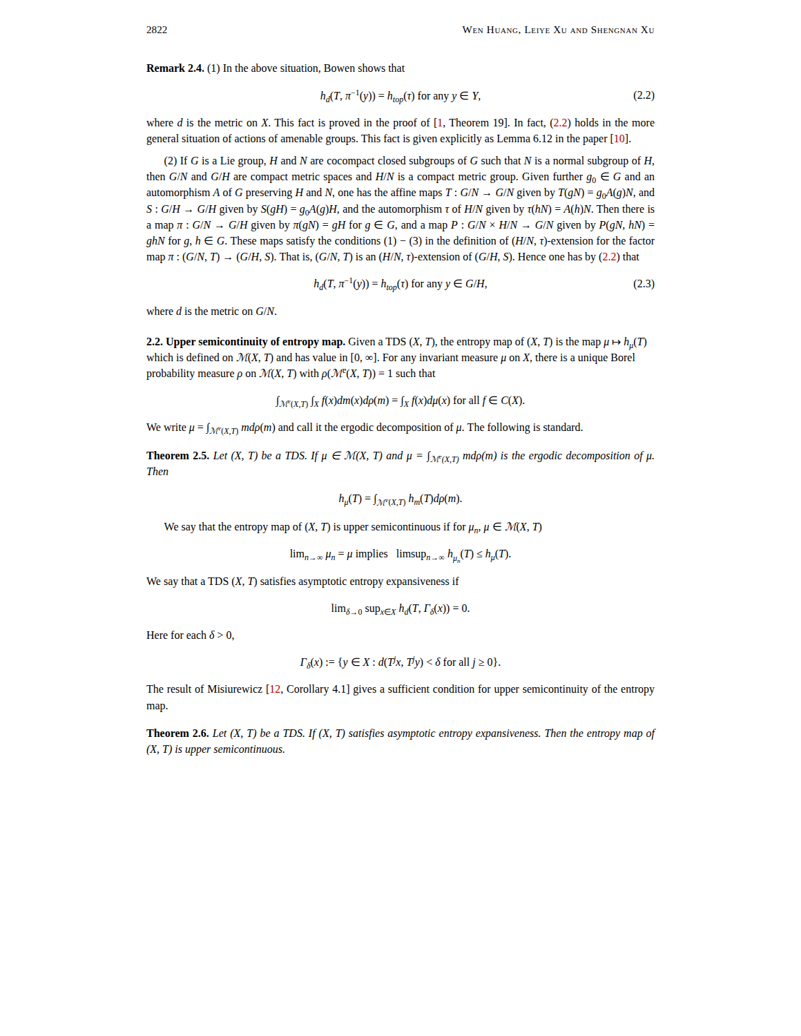2822 Wen Huang, Leiye Xu and Shengnan Xu
Remark 2.4. (1) In the above situation, Bowen shows that
hd(T, π−1(y)) = htop(τ) for any y ∈ Y, (2.2)
where d is the metric on X. This fact is proved in the proof of [1, Theorem 19]. In fact, (2.2) holds in the more general situation of actions of amenable groups. This fact is given explicitly as Lemma 6.12 in the paper [10].
(2) If G is a Lie group, H and N are cocompact closed subgroups of G such that N is a normal subgroup of H, then G/N and G/H are compact metric spaces and H/N is a compact metric group. Given further g0 ∈ G and an automorphism A of G preserving H and N, one has the affine maps T : G/N → G/N given by T(gN) = g0A(g)N, and S : G/H → G/H given by S(gH) = g0A(g)H, and the automorphism τ of H/N given by τ(hN) = A(h)N. Then there is a map π : G/N → G/H given by π(gN) = gH for g ∈ G, and a map P : G/N × H/N → G/N given by P(gN, hN) = ghN for g, h ∈ G. These maps satisfy the conditions (1) − (3) in the definition of (H/N, τ)-extension for the factor map π : (G/N, T) → (G/H, S). That is, (G/N, T) is an (H/N, τ)-extension of (G/H, S). Hence one has by (2.2) that
hd(T, π−1(y)) = htop(τ) for any y ∈ G/H, (2.3)
where d is the metric on G/N.
2.2. Upper semicontinuity of entropy map.
Given a TDS (X, T), the entropy map of (X, T) is the map μ ↦ hμ(T) which is defined on ℳ(X, T) and has value in [0, ∞]. For any invariant measure μ on X, there is a unique Borel probability measure ρ on ℳ(X, T) with ρ(ℳe(X, T)) = 1 such that
∫ℳe(X,T) ∫X f(x)dm(x)dρ(m) = ∫X f(x)dμ(x) for all f ∈ C(X).
We write μ = ∫ℳe(X,T) mdρ(m) and call it the ergodic decomposition of μ. The following is standard.
Theorem 2.5. Let (X, T) be a TDS. If μ ∈ ℳ(X, T) and μ = ∫ℳe(X,T) mdρ(m) is the ergodic decomposition of μ. Then
hμ(T) = ∫ℳe(X,T) hm(T)dρ(m).
We say that the entropy map of (X, T) is upper semicontinuous if for μn, μ ∈ ℳ(X, T)
limn→∞ μn = μ implies limsupn→∞ hμn(T) ≤ hμ(T).
We say that a TDS (X, T) satisfies asymptotic entropy expansiveness if
limδ→0 supx∈X hd(T, Γδ(x)) = 0.
Here for each δ > 0,
Γδ(x) := {y ∈ X : d(Tjx, Tjy) < δ for all j ≥ 0}.
The result of Misiurewicz [12, Corollary 4.1] gives a sufficient condition for upper semicontinuity of the entropy map.
Theorem 2.6. Let (X, T) be a TDS. If (X, T) satisfies asymptotic entropy expansiveness. Then the entropy map of (X, T) is upper semicontinuous.